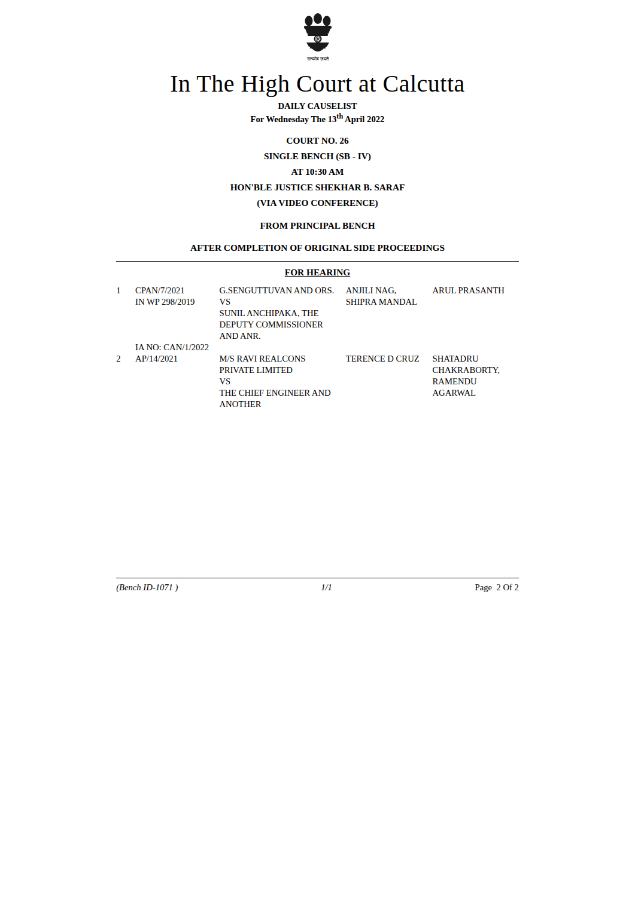सत्यमेव जयते
In The High Court at Calcutta
DAILY CAUSELIST
For Wednesday The 13th April 2022
COURT NO. 26
SINGLE BENCH (SB - IV)
AT 10:30 AM
HON'BLE JUSTICE SHEKHAR B. SARAF
(VIA VIDEO CONFERENCE)
FROM PRINCIPAL BENCH
AFTER COMPLETION OF ORIGINAL SIDE PROCEEDINGS
FOR HEARING
| 1 | CPAN/7/2021 IN WP 298/2019 | G.SENGUTTUVAN AND ORS. VS SUNIL ANCHIPAKA, THE DEPUTY COMMISSIONER AND ANR. | ANJILI NAG, SHIPRA MANDAL | ARUL PRASANTH |
| | IA NO: CAN/1/2022 |
| 2 | AP/14/2021 | M/S RAVI REALCONS PRIVATE LIMITED VS THE CHIEF ENGINEER AND ANOTHER | TERENCE D CRUZ | SHATADRU CHAKRABORTY, RAMENDU AGARWAL |
(Bench ID-1071 )
1/1
Page 2 Of 2